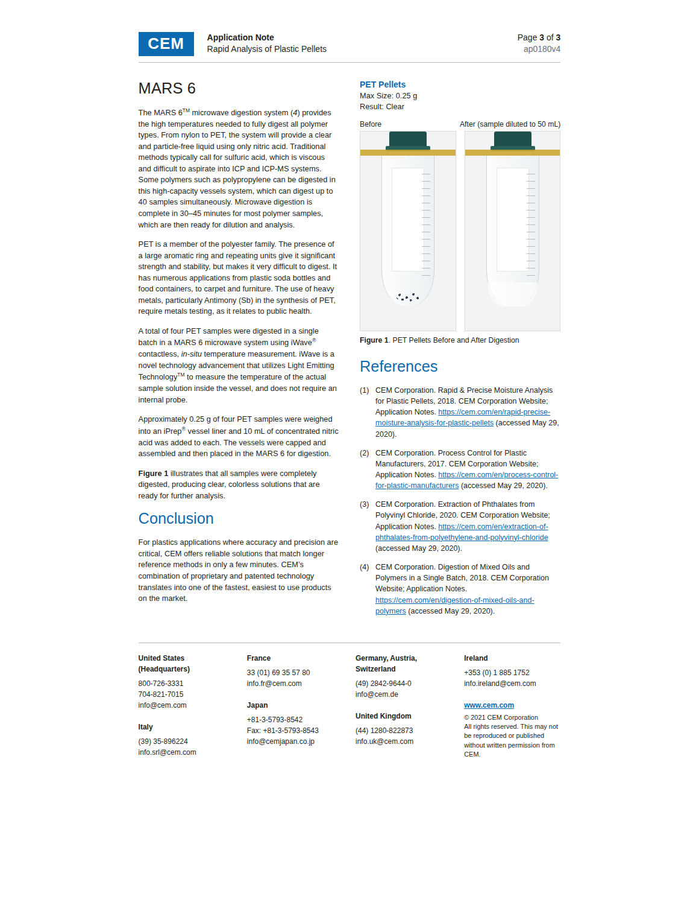CEM
Application Note
Rapid Analysis of Plastic Pellets
Page 3 of 3
ap0180v4
MARS 6
The MARS 6TM microwave digestion system (4) provides the high temperatures needed to fully digest all polymer types. From nylon to PET, the system will provide a clear and particle-free liquid using only nitric acid. Traditional methods typically call for sulfuric acid, which is viscous and difficult to aspirate into ICP and ICP-MS systems. Some polymers such as polypropylene can be digested in this high-capacity vessels system, which can digest up to 40 samples simultaneously. Microwave digestion is complete in 30–45 minutes for most polymer samples, which are then ready for dilution and analysis.
PET is a member of the polyester family. The presence of a large aromatic ring and repeating units give it significant strength and stability, but makes it very difficult to digest. It has numerous applications from plastic soda bottles and food containers, to carpet and furniture. The use of heavy metals, particularly Antimony (Sb) in the synthesis of PET, require metals testing, as it relates to public health.
A total of four PET samples were digested in a single batch in a MARS 6 microwave system using iWave® contactless, in-situ temperature measurement. iWave is a novel technology advancement that utilizes Light Emitting TechnologyTM to measure the temperature of the actual sample solution inside the vessel, and does not require an internal probe.
Approximately 0.25 g of four PET samples were weighed into an iPrep® vessel liner and 10 mL of concentrated nitric acid was added to each. The vessels were capped and assembled and then placed in the MARS 6 for digestion.
Figure 1 illustrates that all samples were completely digested, producing clear, colorless solutions that are ready for further analysis.
Conclusion
For plastics applications where accuracy and precision are critical, CEM offers reliable solutions that match longer reference methods in only a few minutes. CEM’s combination of proprietary and patented technology translates into one of the fastest, easiest to use products on the market.
PET Pellets
Max Size: 0.25 g
Result: Clear
Before
After (sample diluted to 50 mL)
Figure 1. PET Pellets Before and After Digestion
References
CEM Corporation. Rapid & Precise Moisture Analysis for Plastic Pellets, 2018. CEM Corporation Website; Application Notes. https://cem.com/en/rapid-precise-moisture-analysis-for-plastic-pellets (accessed May 29, 2020).
CEM Corporation. Process Control for Plastic Manufacturers, 2017. CEM Corporation Website; Application Notes. https://cem.com/en/process-control-for-plastic-manufacturers (accessed May 29, 2020).
CEM Corporation. Extraction of Phthalates from Polyvinyl Chloride, 2020. CEM Corporation Website; Application Notes. https://cem.com/en/extraction-of-phthalates-from-polyethylene-and-polyvinyl-chloride (accessed May 29, 2020).
CEM Corporation. Digestion of Mixed Oils and Polymers in a Single Batch, 2018. CEM Corporation Website; Application Notes. https://cem.com/en/digestion-of-mixed-oils-and-polymers (accessed May 29, 2020).
United States
(Headquarters)
800-726-3331
704-821-7015
info@cem.com
Italy
(39) 35-896224
info.srl@cem.com
France
33 (01) 69 35 57 80
info.fr@cem.com
Japan
+81-3-5793-8542
Fax: +81-3-5793-8543
info@cemjapan.co.jp
Germany, Austria,
Switzerland
(49) 2842-9644-0
info@cem.de
United Kingdom
(44) 1280-822873
info.uk@cem.com
Ireland
+353 (0) 1 885 1752
info.ireland@cem.com
www.cem.com
© 2021 CEM Corporation
All rights reserved. This may not be reproduced or published without written permission from CEM.